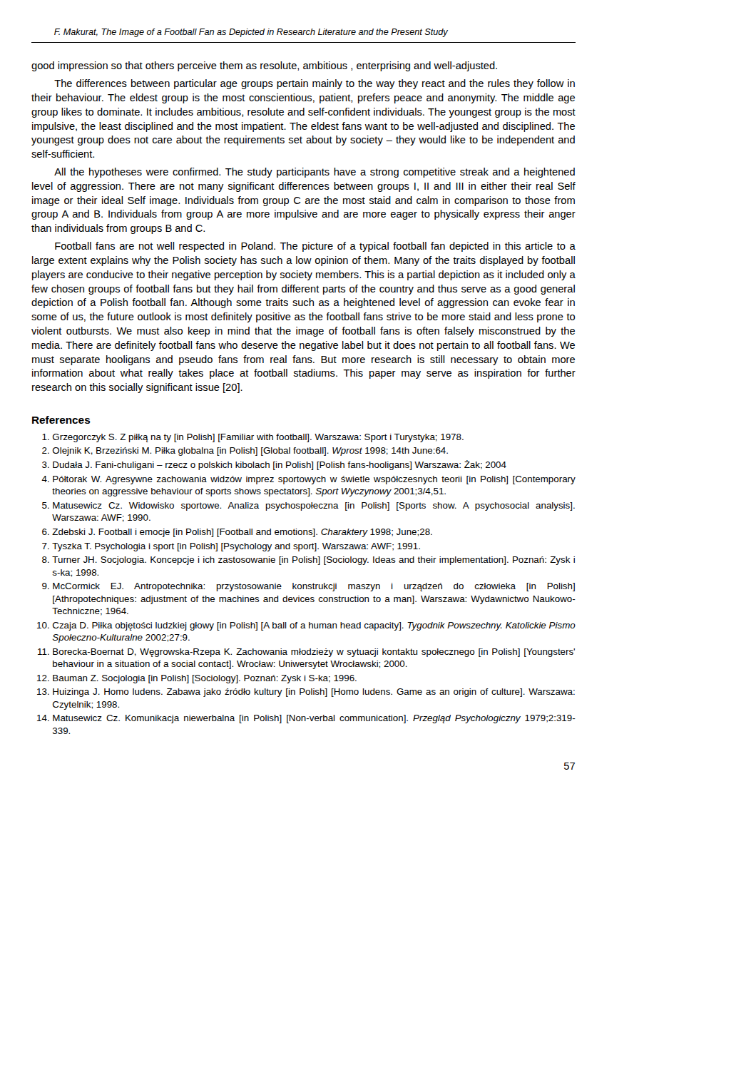F. Makurat, The Image of a Football Fan as Depicted in Research Literature and the Present Study
good impression so that others perceive them as resolute, ambitious , enterprising and well-adjusted.
The differences between particular age groups pertain mainly to the way they react and the rules they follow in their behaviour. The eldest group is the most conscientious, patient, prefers peace and anonymity. The middle age group likes to dominate. It includes ambitious, resolute and self-confident individuals. The youngest group is the most impulsive, the least disciplined and the most impatient. The eldest fans want to be well-adjusted and disciplined. The youngest group does not care about the requirements set about by society – they would like to be independent and self-sufficient.
All the hypotheses were confirmed. The study participants have a strong competitive streak and a heightened level of aggression. There are not many significant differences between groups I, II and III in either their real Self image or their ideal Self image. Individuals from group C are the most staid and calm in comparison to those from group A and B. Individuals from group A are more impulsive and are more eager to physically express their anger than individuals from groups B and C.
Football fans are not well respected in Poland. The picture of a typical football fan depicted in this article to a large extent explains why the Polish society has such a low opinion of them. Many of the traits displayed by football players are conducive to their negative perception by society members. This is a partial depiction as it included only a few chosen groups of football fans but they hail from different parts of the country and thus serve as a good general depiction of a Polish football fan. Although some traits such as a heightened level of aggression can evoke fear in some of us, the future outlook is most definitely positive as the football fans strive to be more staid and less prone to violent outbursts. We must also keep in mind that the image of football fans is often falsely misconstrued by the media. There are definitely football fans who deserve the negative label but it does not pertain to all football fans. We must separate hooligans and pseudo fans from real fans. But more research is still necessary to obtain more information about what really takes place at football stadiums. This paper may serve as inspiration for further research on this socially significant issue [20].
References
Grzegorczyk S. Z piłką na ty [in Polish] [Familiar with football]. Warszawa: Sport i Turystyka; 1978.
Olejnik K, Brzeziński M. Piłka globalna [in Polish] [Global football]. Wprost 1998; 14th June:64.
Dudała J. Fani-chuligani – rzecz o polskich kibolach [in Polish] [Polish fans-hooligans] Warszawa: Żak; 2004
Półtorak W. Agresywne zachowania widzów imprez sportowych w świetle współczesnych teorii [in Polish] [Contemporary theories on aggressive behaviour of sports shows spectators]. Sport Wyczynowy 2001;3/4,51.
Matusewicz Cz. Widowisko sportowe. Analiza psychospołeczna [in Polish] [Sports show. A psychosocial analysis]. Warszawa: AWF; 1990.
Zdebski J. Football i emocje [in Polish] [Football and emotions]. Charaktery 1998; June;28.
Tyszka T. Psychologia i sport [in Polish] [Psychology and sport]. Warszawa: AWF; 1991.
Turner JH. Socjologia. Koncepcje i ich zastosowanie [in Polish] [Sociology. Ideas and their implementation]. Poznań: Zysk i s-ka; 1998.
McCormick EJ. Antropotechnika: przystosowanie konstrukcji maszyn i urządzeń do człowieka [in Polish] [Athropotechniques: adjustment of the machines and devices construction to a man]. Warszawa: Wydawnictwo Naukowo-Techniczne; 1964.
Czaja D. Piłka objętości ludzkiej głowy [in Polish] [A ball of a human head capacity]. Tygodnik Powszechny. Katolickie Pismo Społeczno-Kulturalne 2002;27:9.
Borecka-Boernat D, Węgrowska-Rzepa K. Zachowania młodzieży w sytuacji kontaktu społecznego [in Polish] [Youngsters' behaviour in a situation of a social contact]. Wrocław: Uniwersytet Wrocławski; 2000.
Bauman Z. Socjologia [in Polish] [Sociology]. Poznań: Zysk i S-ka; 1996.
Huizinga J. Homo ludens. Zabawa jako źródło kultury [in Polish] [Homo ludens. Game as an origin of culture]. Warszawa: Czytelnik; 1998.
Matusewicz Cz. Komunikacja niewerbalna [in Polish] [Non-verbal communication]. Przegląd Psychologiczny 1979;2:319-339.
57